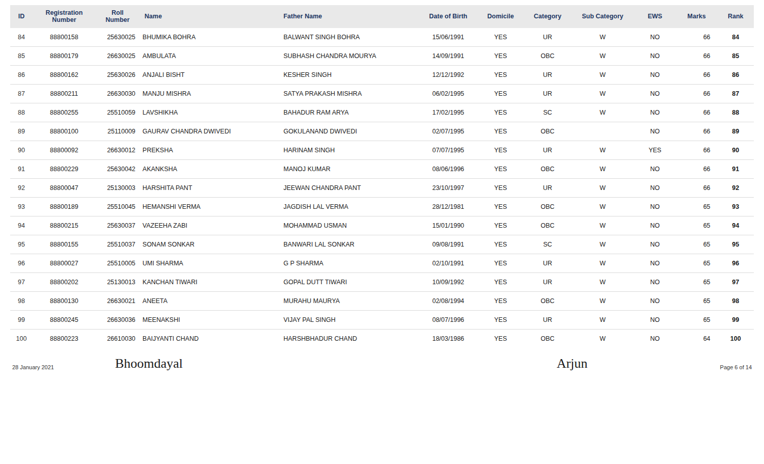| ID | Registration Number | Roll Number | Name | Father Name | Date of Birth | Domicile | Category | Sub Category | EWS | Marks | Rank |
| --- | --- | --- | --- | --- | --- | --- | --- | --- | --- | --- | --- |
| 84 | 88800158 | 25630025 | BHUMIKA BOHRA | BALWANT SINGH BOHRA | 15/06/1991 | YES | UR | W | NO | 66 | 84 |
| 85 | 88800179 | 26630025 | AMBULATA | SUBHASH CHANDRA MOURYA | 14/09/1991 | YES | OBC | W | NO | 66 | 85 |
| 86 | 88800162 | 25630026 | ANJALI BISHT | KESHER SINGH | 12/12/1992 | YES | UR | W | NO | 66 | 86 |
| 87 | 88800211 | 26630030 | MANJU MISHRA | SATYA PRAKASH MISHRA | 06/02/1995 | YES | UR | W | NO | 66 | 87 |
| 88 | 88800255 | 25510059 | LAVSHIKHA | BAHADUR RAM ARYA | 17/02/1995 | YES | SC | W | NO | 66 | 88 |
| 89 | 88800100 | 25110009 | GAURAV CHANDRA DWIVEDI | GOKULANAND DWIVEDI | 02/07/1995 | YES | OBC | | NO | 66 | 89 |
| 90 | 88800092 | 26630012 | PREKSHA | HARINAM SINGH | 07/07/1995 | YES | UR | W | YES | 66 | 90 |
| 91 | 88800229 | 25630042 | AKANKSHA | MANOJ KUMAR | 08/06/1996 | YES | OBC | W | NO | 66 | 91 |
| 92 | 88800047 | 25130003 | HARSHITA PANT | JEEWAN CHANDRA PANT | 23/10/1997 | YES | UR | W | NO | 66 | 92 |
| 93 | 88800189 | 25510045 | HEMANSHI VERMA | JAGDISH LAL VERMA | 28/12/1981 | YES | OBC | W | NO | 65 | 93 |
| 94 | 88800215 | 25630037 | VAZEEHA ZABI | MOHAMMAD USMAN | 15/01/1990 | YES | OBC | W | NO | 65 | 94 |
| 95 | 88800155 | 25510037 | SONAM SONKAR | BANWARI LAL SONKAR | 09/08/1991 | YES | SC | W | NO | 65 | 95 |
| 96 | 88800027 | 25510005 | UMI SHARMA | G P SHARMA | 02/10/1991 | YES | UR | W | NO | 65 | 96 |
| 97 | 88800202 | 25130013 | KANCHAN TIWARI | GOPAL DUTT TIWARI | 10/09/1992 | YES | UR | W | NO | 65 | 97 |
| 98 | 88800130 | 26630021 | ANEETA | MURAHU MAURYA | 02/08/1994 | YES | OBC | W | NO | 65 | 98 |
| 99 | 88800245 | 26630036 | MEENAKSHI | VIJAY PAL SINGH | 08/07/1996 | YES | UR | W | NO | 65 | 99 |
| 100 | 88800223 | 26610030 | BAIJYANTI CHAND | HARSHBHADUR CHAND | 18/03/1986 | YES | OBC | W | NO | 64 | 100 |
28 January 2021
Bhoomdayal
Arjun
Page 6 of 14